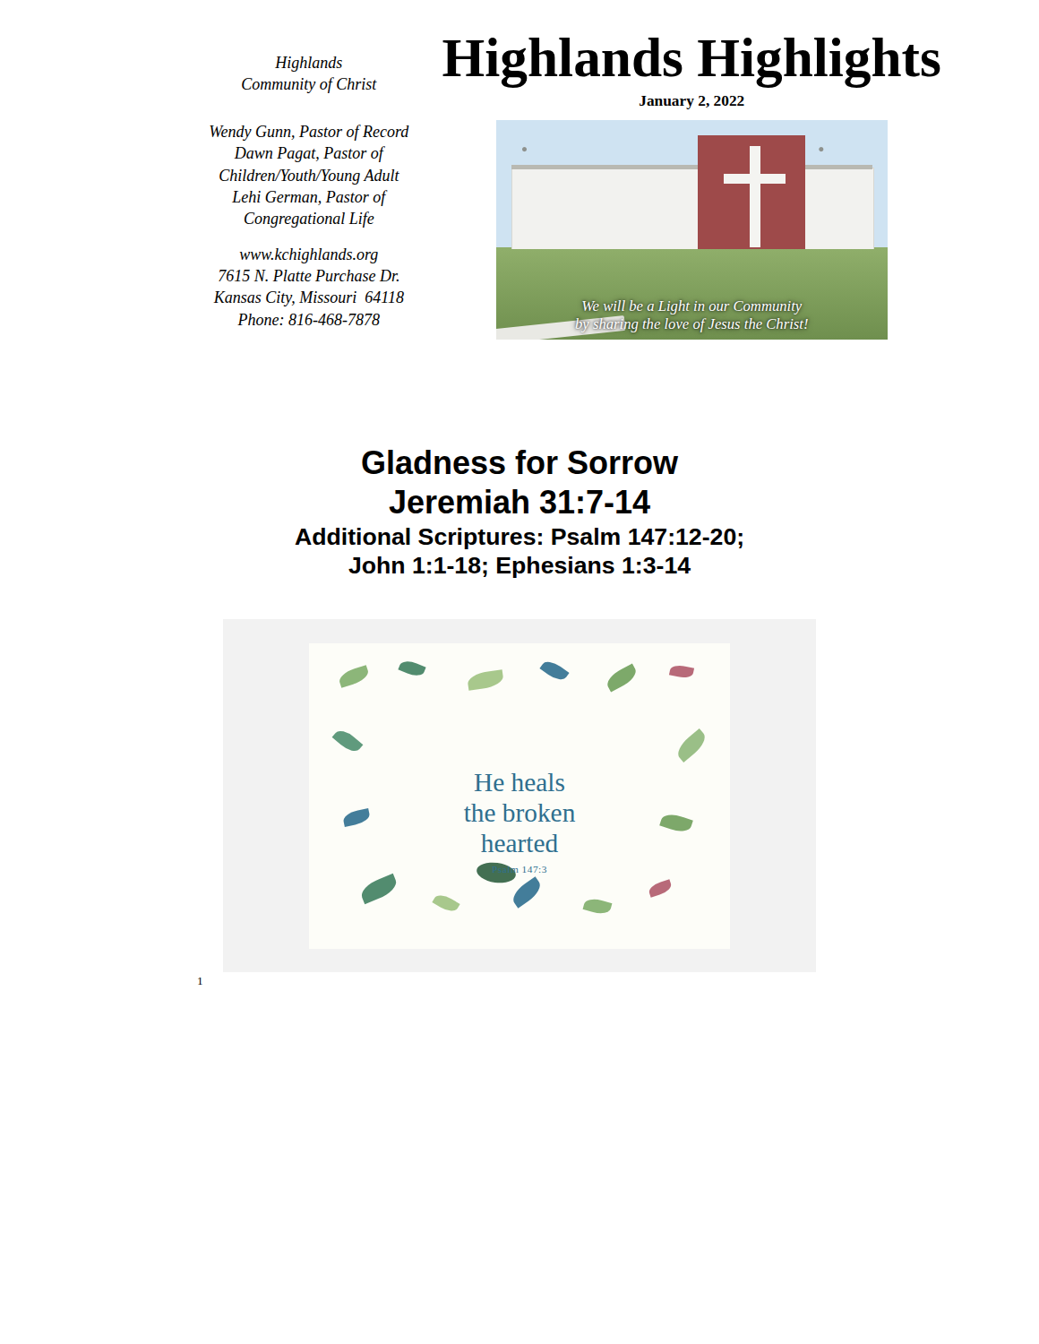Highlands
Community of Christ
Wendy Gunn, Pastor of Record
Dawn Pagat, Pastor of
Children/Youth/Young Adult
Lehi German, Pastor of
Congregational Life
www.kchighlands.org
7615 N. Platte Purchase Dr.
Kansas City, Missouri 64118
Phone: 816-468-7878
Highlands Highlights
January 2, 2022
We will be a Light in our Community
by sharing the love of Jesus the Christ!
Gladness for Sorrow
Jeremiah 31:7-14
Additional Scriptures: Psalm 147:12-20;
John 1:1-18; Ephesians 1:3-14
He heals
the broken
hearted Psalm 147:3
1